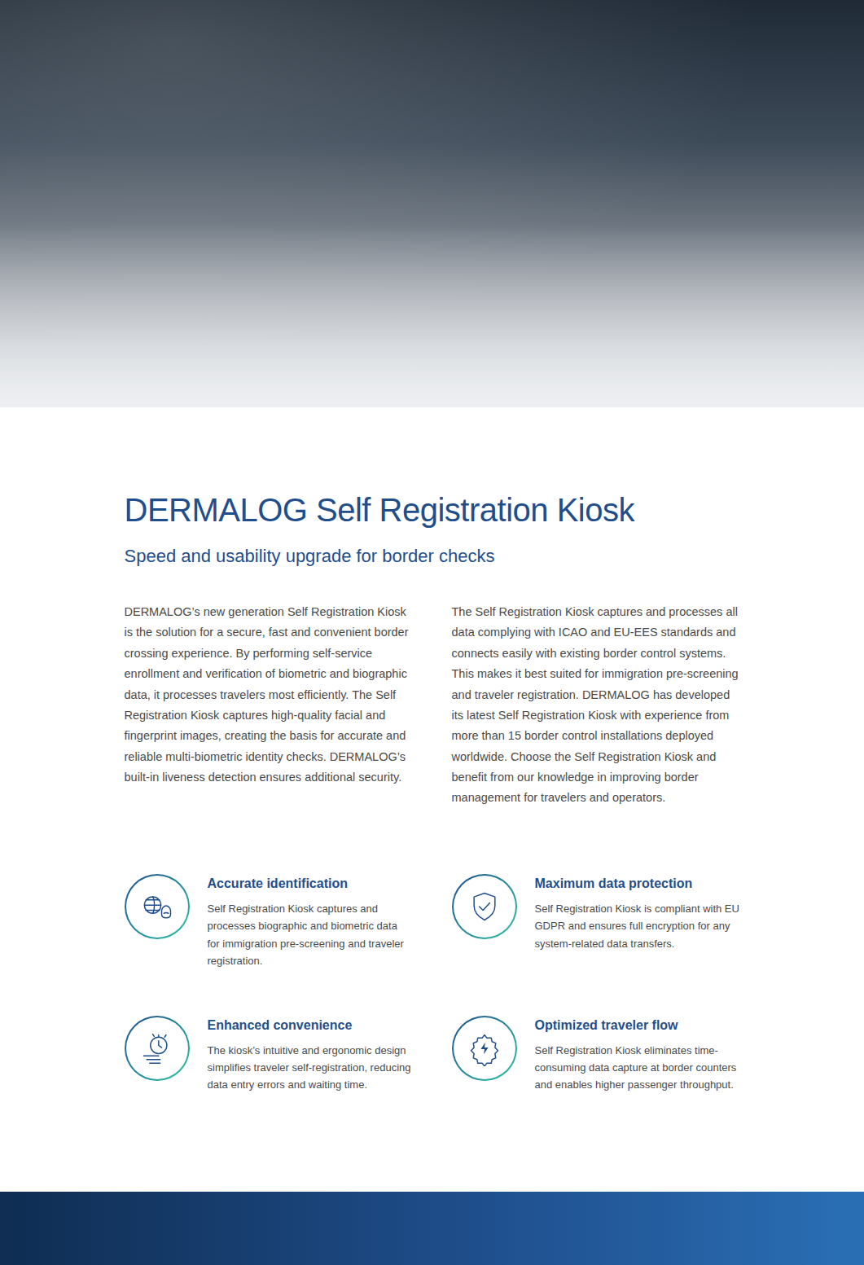DERMALOG Self Registration Kiosk
Speed and usability upgrade for border checks
DERMALOG’s new generation Self Registration Kiosk is the solution for a secure, fast and convenient border crossing experience. By performing self-service enrollment and verification of biometric and biographic data, it processes travelers most efficiently. The Self Registration Kiosk captures high-quality facial and fingerprint images, creating the basis for accurate and reliable multi-biometric identity checks. DERMALOG’s built-in liveness detection ensures additional security.
The Self Registration Kiosk captures and processes all data complying with ICAO and EU-EES standards and connects easily with existing border control systems. This makes it best suited for immigration pre-screening and traveler registration. DERMALOG has developed its latest Self Registration Kiosk with experience from more than 15 border control installations deployed worldwide. Choose the Self Registration Kiosk and benefit from our knowledge in improving border management for travelers and operators.
Accurate identification
Self Registration Kiosk captures and processes biographic and biometric data for immigration pre-screening and traveler registration.
Maximum data protection
Self Registration Kiosk is compliant with EU GDPR and ensures full encryption for any system-related data transfers.
Enhanced convenience
The kiosk’s intuitive and ergonomic design simplifies traveler self-registration, reducing data entry errors and waiting time.
Optimized traveler flow
Self Registration Kiosk eliminates time-consuming data capture at border counters and enables higher passenger throughput.